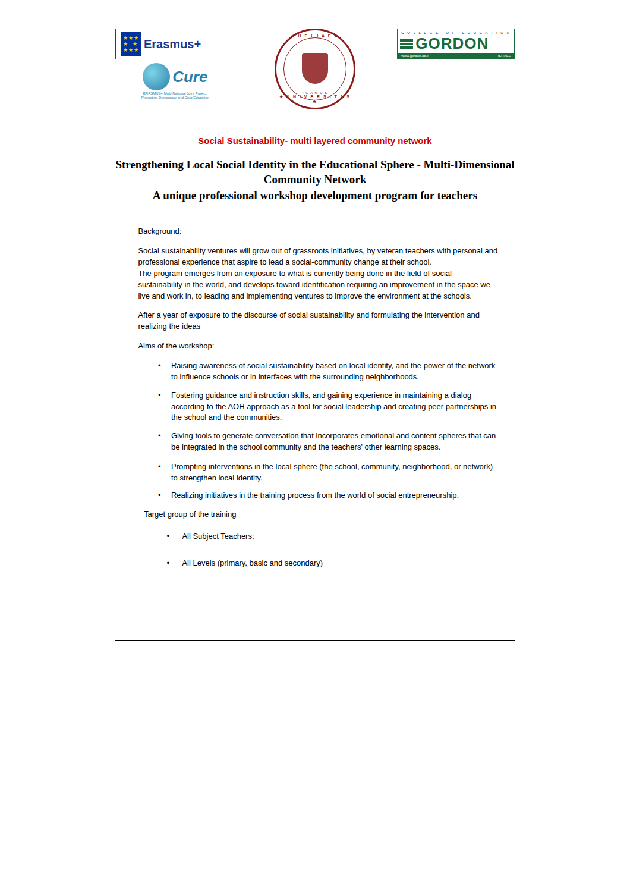★★★
★ ★
★★★Erasmus+
Cure
ERASMUS+ Multi-National Joint Project:
Promoting Democracy and Civic Education
★ H E L I A E ★
I G A M U S
★ U N I V E R S I T A S ★
C O L L E G E O F E D U C A T I O N
GORDON
www.gordon.ac.il ISRAEL
Social Sustainability- multi layered community network
Strengthening Local Social Identity in the Educational Sphere - Multi-Dimensional Community Network
A unique professional workshop development program for teachers
Background:
Social sustainability ventures will grow out of grassroots initiatives, by veteran teachers with personal and professional experience that aspire to lead a social-community change at their school.
The program emerges from an exposure to what is currently being done in the field of social sustainability in the world, and develops toward identification requiring an improvement in the space we live and work in, to leading and implementing ventures to improve the environment at the schools.
After a year of exposure to the discourse of social sustainability and formulating the intervention and realizing the ideas
Aims of the workshop:
Raising awareness of social sustainability based on local identity, and the power of the network to influence schools or in interfaces with the surrounding neighborhoods.
Fostering guidance and instruction skills, and gaining experience in maintaining a dialog according to the AOH approach as a tool for social leadership and creating peer partnerships in the school and the communities.
Giving tools to generate conversation that incorporates emotional and content spheres that can be integrated in the school community and the teachers' other learning spaces.
Prompting interventions in the local sphere (the school, community, neighborhood, or network) to strengthen local identity.
Realizing initiatives in the training process from the world of social entrepreneurship.
Target group of the training
All Subject Teachers;
All Levels (primary, basic and secondary)